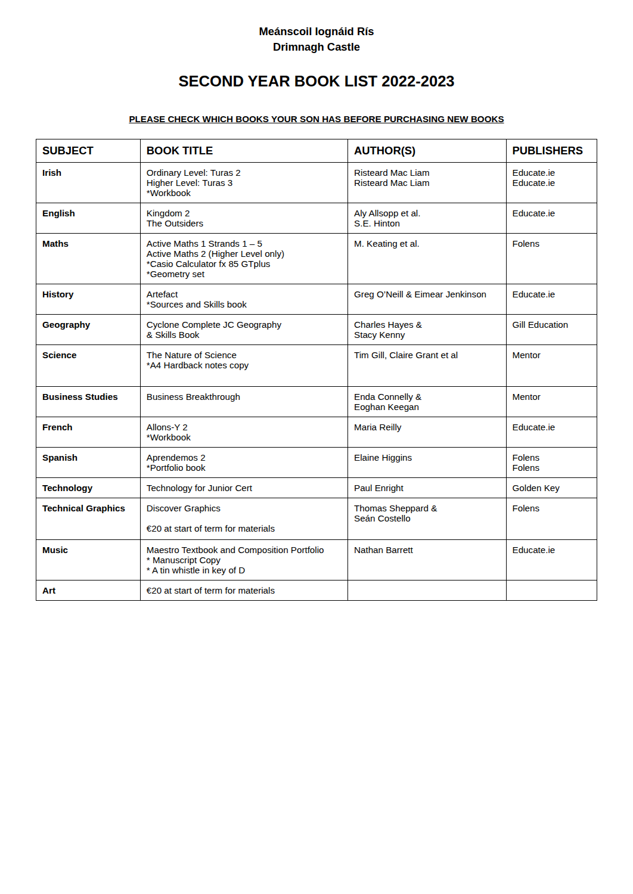Meánscoil Iognáid Rís
Drimnagh Castle
SECOND YEAR BOOK LIST 2022-2023
PLEASE CHECK WHICH BOOKS YOUR SON HAS BEFORE PURCHASING NEW BOOKS
| SUBJECT | BOOK TITLE | AUTHOR(S) | PUBLISHERS |
| --- | --- | --- | --- |
| Irish | Ordinary Level: Turas 2 Higher Level: Turas 3 *Workbook | Risteard Mac Liam Risteard Mac Liam | Educate.ie Educate.ie |
| English | Kingdom 2 The Outsiders | Aly Allsopp et al. S.E. Hinton | Educate.ie |
| Maths | Active Maths 1 Strands 1 – 5 Active Maths 2 (Higher Level only) *Casio Calculator fx 85 GTplus *Geometry set | M. Keating et al. | Folens |
| History | Artefact *Sources and Skills book | Greg O’Neill & Eimear Jenkinson | Educate.ie |
| Geography | Cyclone Complete JC Geography & Skills Book | Charles Hayes & Stacy Kenny | Gill Education |
| Science | The Nature of Science *A4 Hardback notes copy | Tim Gill, Claire Grant et al | Mentor |
| Business Studies | Business Breakthrough | Enda Connelly & Eoghan Keegan | Mentor |
| French | Allons-Y 2 *Workbook | Maria Reilly | Educate.ie |
| Spanish | Aprendemos 2 *Portfolio book | Elaine Higgins | Folens Folens |
| Technology | Technology for Junior Cert | Paul Enright | Golden Key |
| Technical Graphics | Discover Graphics €20 at start of term for materials | Thomas Sheppard & Seán Costello | Folens |
| Music | Maestro Textbook and Composition Portfolio * Manuscript Copy * A tin whistle in key of D | Nathan Barrett | Educate.ie |
| Art | €20 at start of term for materials | | |